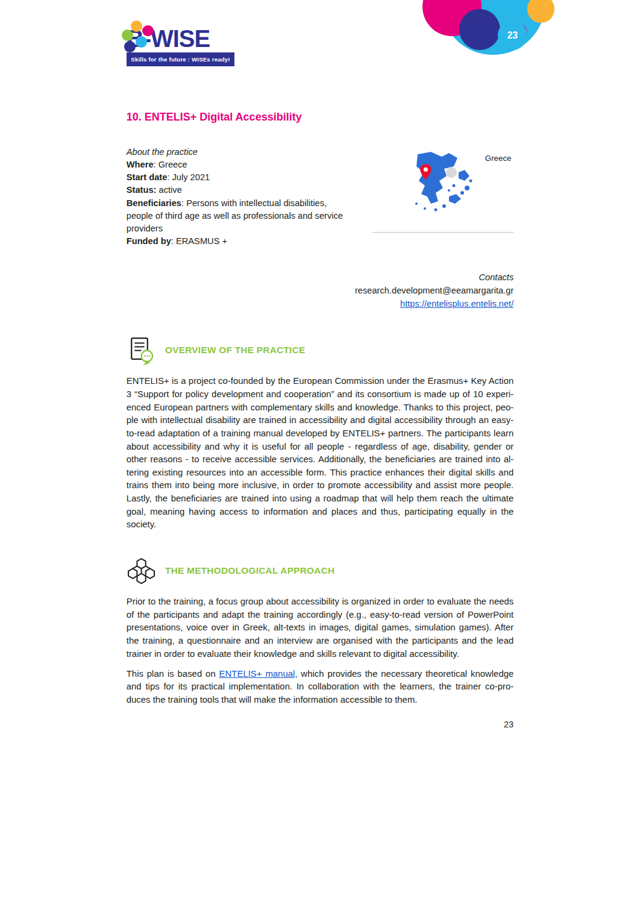23
B-WISE
Skills for the future : WISEs ready!
10. ENTELIS+ Digital Accessibility
About the practice
Where: Greece
Start date: July 2021
Status: active
Beneficiaries: Persons with intellectual disabilities, people of third age as well as professionals and service providers
Funded by: ERASMUS +
Greece
Contacts
research.development@eeamargarita.gr
https://entelisplus.entelis.net/
Overview of the practice
ENTELIS+ is a project co-founded by the European Commission under the Erasmus+ Key Action 3 “Support for policy development and cooperation” and its consortium is made up of 10 experienced European partners with complementary skills and knowledge. Thanks to this project, people with intellectual disability are trained in accessibility and digital accessibility through an easy-to-read adaptation of a training manual developed by ENTELIS+ partners. The participants learn about accessibility and why it is useful for all people - regardless of age, disability, gender or other reasons - to receive accessible services. Additionally, the beneficiaries are trained into altering existing resources into an accessible form. This practice enhances their digital skills and trains them into being more inclusive, in order to promote accessibility and assist more people. Lastly, the beneficiaries are trained into using a roadmap that will help them reach the ultimate goal, meaning having access to information and places and thus, participating equally in the society.
The methodological approach
Prior to the training, a focus group about accessibility is organized in order to evaluate the needs of the participants and adapt the training accordingly (e.g., easy-to-read version of PowerPoint presentations, voice over in Greek, alt-texts in images, digital games, simulation games). After the training, a questionnaire and an interview are organised with the participants and the lead trainer in order to evaluate their knowledge and skills relevant to digital accessibility.
This plan is based on ENTELIS+ manual, which provides the necessary theoretical knowledge and tips for its practical implementation. In collaboration with the learners, the trainer co-produces the training tools that will make the information accessible to them.
23